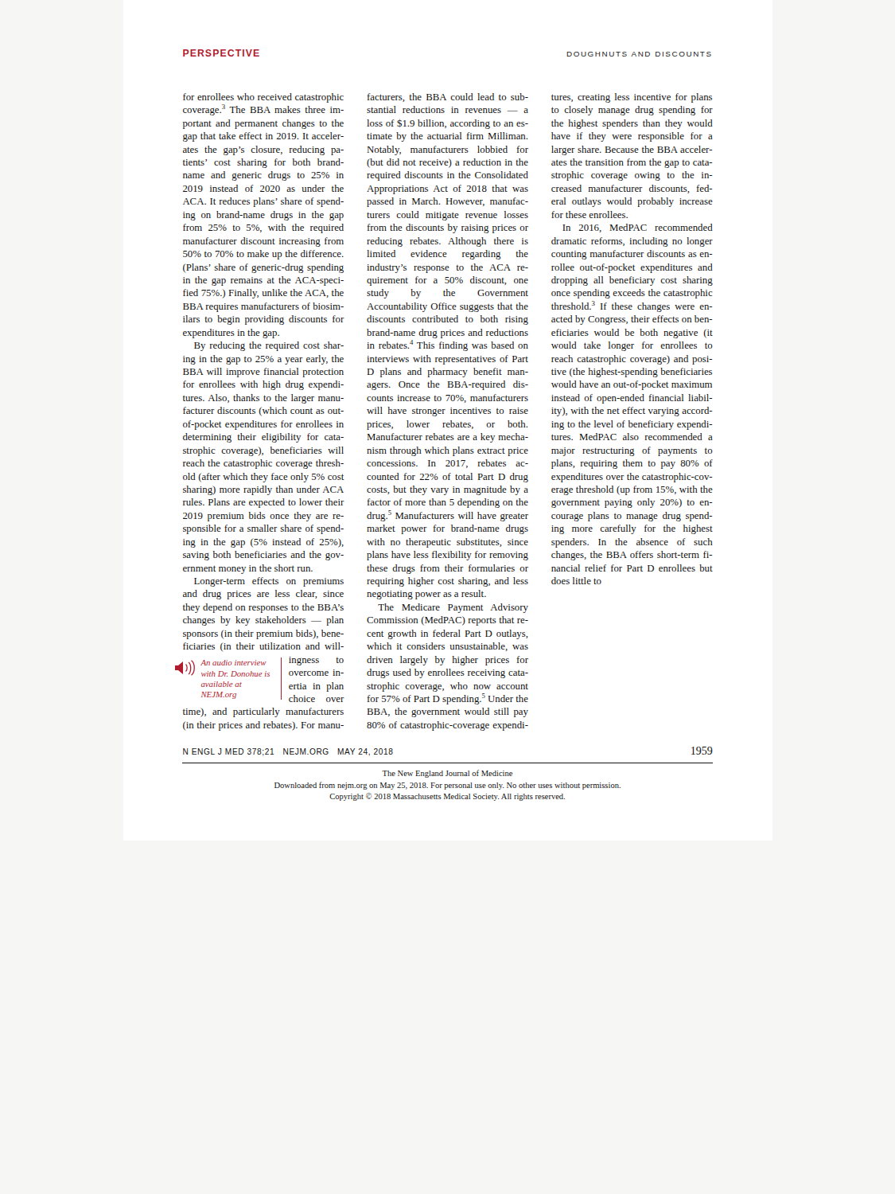Perspective
Doughnuts and Discounts
for enrollees who received catastrophic coverage.3 The BBA makes three important and permanent changes to the gap that take effect in 2019. It accelerates the gap’s closure, reducing patients’ cost sharing for both brand-name and generic drugs to 25% in 2019 instead of 2020 as under the ACA. It reduces plans’ share of spending on brand-name drugs in the gap from 25% to 5%, with the required manufacturer discount increasing from 50% to 70% to make up the difference. (Plans’ share of generic-drug spending in the gap remains at the ACA-specified 75%.) Finally, unlike the ACA, the BBA requires manufacturers of biosimilars to begin providing discounts for expenditures in the gap.
By reducing the required cost sharing in the gap to 25% a year early, the BBA will improve financial protection for enrollees with high drug expenditures. Also, thanks to the larger manufacturer discounts (which count as out-of-pocket expenditures for enrollees in determining their eligibility for catastrophic coverage), beneficiaries will reach the catastrophic coverage threshold (after which they face only 5% cost sharing) more rapidly than under ACA rules. Plans are expected to lower their 2019 premium bids once they are responsible for a smaller share of spending in the gap (5% instead of 25%), saving both beneficiaries and the government money in the short run.
Longer-term effects on premiums and drug prices are less clear, since they depend on responses to the BBA’s changes by key stakeholders — plan sponsors (in their premium bids), beneficiaries (in their utilization An audio interview with Dr. Donohue is available at NEJM.org and willingness to overcome inertia in plan choice over time), and particularly manufacturers (in their prices and rebates). For manufacturers, the BBA could lead to substantial reductions in revenues — a loss of $1.9 billion, according to an estimate by the actuarial firm Milliman. Notably, manufacturers lobbied for (but did not receive) a reduction in the required discounts in the Consolidated Appropriations Act of 2018 that was passed in March. However, manufacturers could mitigate revenue losses from the discounts by raising prices or reducing rebates. Although there is limited evidence regarding the industry’s response to the ACA requirement for a 50% discount, one study by the Government Accountability Office suggests that the discounts contributed to both rising brand-name drug prices and reductions in rebates.4 This finding was based on interviews with representatives of Part D plans and pharmacy benefit managers. Once the BBA-required discounts increase to 70%, manufacturers will have stronger incentives to raise prices, lower rebates, or both. Manufacturer rebates are a key mechanism through which plans extract price concessions. In 2017, rebates accounted for 22% of total Part D drug costs, but they vary in magnitude by a factor of more than 5 depending on the drug.5 Manufacturers will have greater market power for brand-name drugs with no therapeutic substitutes, since plans have less flexibility for removing these drugs from their formularies or requiring higher cost sharing, and less negotiating power as a result.
The Medicare Payment Advisory Commission (MedPAC) reports that recent growth in federal Part D outlays, which it considers unsustainable, was driven largely by higher prices for drugs used by enrollees receiving catastrophic coverage, who now account for 57% of Part D spending.5 Under the BBA, the government would still pay 80% of catastrophic-coverage expenditures, creating less incentive for plans to closely manage drug spending for the highest spenders than they would have if they were responsible for a larger share. Because the BBA accelerates the transition from the gap to catastrophic coverage owing to the increased manufacturer discounts, federal outlays would probably increase for these enrollees.
In 2016, MedPAC recommended dramatic reforms, including no longer counting manufacturer discounts as enrollee out-of-pocket expenditures and dropping all beneficiary cost sharing once spending exceeds the catastrophic threshold.3 If these changes were enacted by Congress, their effects on beneficiaries would be both negative (it would take longer for enrollees to reach catastrophic coverage) and positive (the highest-spending beneficiaries would have an out-of-pocket maximum instead of open-ended financial liability), with the net effect varying according to the level of beneficiary expenditures. MedPAC also recommended a major restructuring of payments to plans, requiring them to pay 80% of expenditures over the catastrophic-coverage threshold (up from 15%, with the government paying only 20%) to encourage plans to manage drug spending more carefully for the highest spenders. In the absence of such changes, the BBA offers short-term financial relief for Part D enrollees but does little to
N ENGL J MED 378;21 NEJM.ORG MAY 24, 2018
1959
The New England Journal of Medicine
Downloaded from nejm.org on May 25, 2018. For personal use only. No other uses without permission.
Copyright © 2018 Massachusetts Medical Society. All rights reserved.